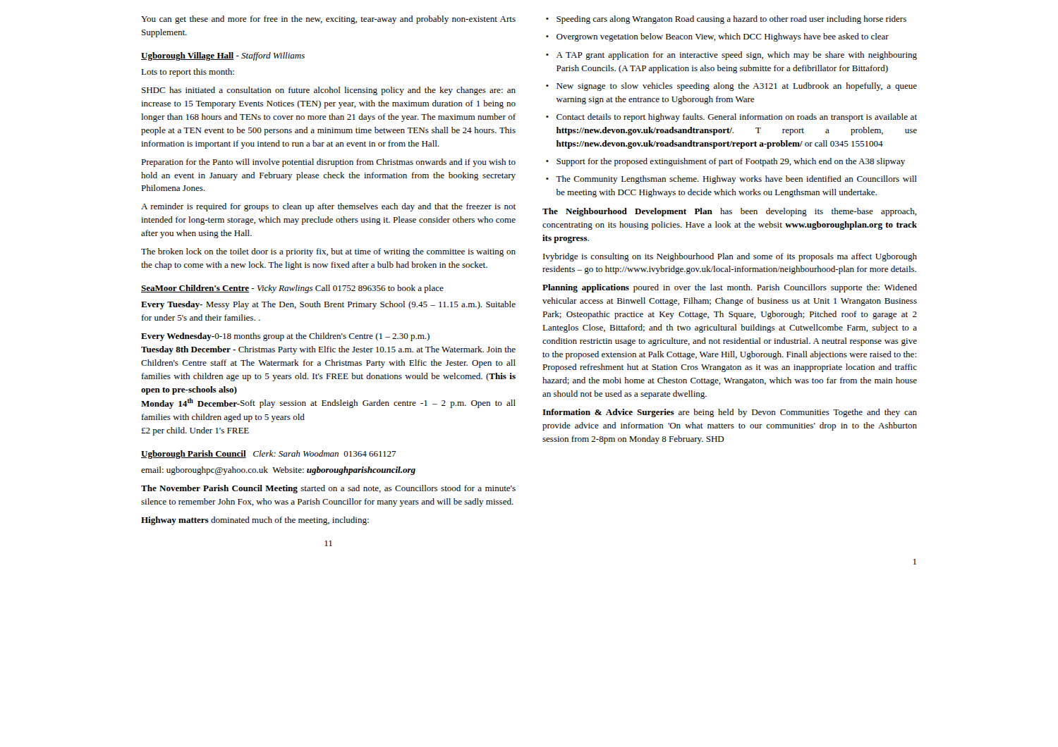You can get these and more for free in the new, exciting, tear-away and probably non-existent Arts Supplement.
Ugborough Village Hall - Stafford Williams
Lots to report this month:
SHDC has initiated a consultation on future alcohol licensing policy and the key changes are: an increase to 15 Temporary Events Notices (TEN) per year, with the maximum duration of 1 being no longer than 168 hours and TENs to cover no more than 21 days of the year. The maximum number of people at a TEN event to be 500 persons and a minimum time between TENs shall be 24 hours. This information is important if you intend to run a bar at an event in or from the Hall.
Preparation for the Panto will involve potential disruption from Christmas onwards and if you wish to hold an event in January and February please check the information from the booking secretary Philomena Jones.
A reminder is required for groups to clean up after themselves each day and that the freezer is not intended for long-term storage, which may preclude others using it. Please consider others who come after you when using the Hall.
The broken lock on the toilet door is a priority fix, but at time of writing the committee is waiting on the chap to come with a new lock. The light is now fixed after a bulb had broken in the socket.
SeaMoor Children's Centre - Vicky Rawlings Call 01752 896356 to book a place
Every Tuesday- Messy Play at The Den, South Brent Primary School (9.45 – 11.15 a.m.). Suitable for under 5's and their families. .
Every Wednesday-0-18 months group at the Children's Centre (1 – 2.30 p.m.)
Tuesday 8th December - Christmas Party with Elfic the Jester 10.15 a.m. at The Watermark. Join the Children's Centre staff at The Watermark for a Christmas Party with Elfic the Jester. Open to all families with children age up to 5 years old. It's FREE but donations would be welcomed. (This is open to pre-schools also)
Monday 14th December-Soft play session at Endsleigh Garden centre -1 – 2 p.m. Open to all families with children aged up to 5 years old
£2 per child. Under 1's FREE
Ugborough Parish Council Clerk: Sarah Woodman 01364 661127
email: ugboroughpc@yahoo.co.uk Website: ugboroughparishcouncil.org
The November Parish Council Meeting started on a sad note, as Councillors stood for a minute's silence to remember John Fox, who was a Parish Councillor for many years and will be sadly missed.
Highway matters dominated much of the meeting, including:
11
Speeding cars along Wrangaton Road causing a hazard to other road user including horse riders
Overgrown vegetation below Beacon View, which DCC Highways have bee asked to clear
A TAP grant application for an interactive speed sign, which may be share with neighbouring Parish Councils. (A TAP application is also being submitte for a defibrillator for Bittaford)
New signage to slow vehicles speeding along the A3121 at Ludbrook an hopefully, a queue warning sign at the entrance to Ugborough from Ware
Contact details to report highway faults. General information on roads an transport is available at https://new.devon.gov.uk/roadsandtransport/. T report a problem, use https://new.devon.gov.uk/roadsandtransport/report a-problem/ or call 0345 1551004
Support for the proposed extinguishment of part of Footpath 29, which end on the A38 slipway
The Community Lengthsman scheme. Highway works have been identified an Councillors will be meeting with DCC Highways to decide which works ou Lengthsman will undertake.
The Neighbourhood Development Plan has been developing its theme-base approach, concentrating on its housing policies. Have a look at the websit www.ugboroughplan.org to track its progress.
Ivybridge is consulting on its Neighbourhood Plan and some of its proposals ma affect Ugborough residents – go to http://www.ivybridge.gov.uk/local-information/neighbourhood-plan for more details.
Planning applications poured in over the last month. Parish Councillors supporte the: Widened vehicular access at Binwell Cottage, Filham; Change of business us at Unit 1 Wrangaton Business Park; Osteopathic practice at Key Cottage, Th Square, Ugborough; Pitched roof to garage at 2 Lanteglos Close, Bittaford; and th two agricultural buildings at Cutwellcombe Farm, subject to a condition restrictin usage to agriculture, and not residential or industrial. A neutral response was give to the proposed extension at Palk Cottage, Ware Hill, Ugborough. Finall abjections were raised to the: Proposed refreshment hut at Station Cros Wrangaton as it was an inappropriate location and traffic hazard; and the mobi home at Cheston Cottage, Wrangaton, which was too far from the main house an should not be used as a separate dwelling.
Information & Advice Surgeries are being held by Devon Communities Togethe and they can provide advice and information 'On what matters to our communities' drop in to the Ashburton session from 2-8pm on Monday 8 February. SHD
1